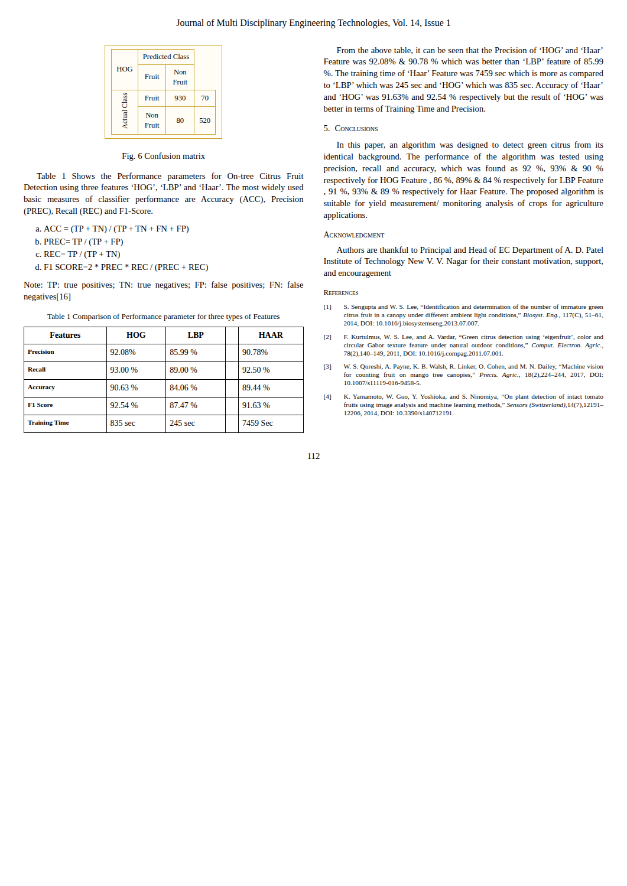Journal of Multi Disciplinary Engineering Technologies, Vol. 14, Issue 1
| HOG | Predicted Class |
| Fruit | Non Fruit |
| Actual Class | Fruit | 930 | 70 |
| Non Fruit | 80 | 520 |
Fig. 6 Confusion matrix
Table 1 Shows the Performance parameters for On-tree Citrus Fruit Detection using three features ‘HOG’, ‘LBP’ and ‘Haar’. The most widely used basic measures of classifier performance are Accuracy (ACC), Precision (PREC), Recall (REC) and F1-Score.
ACC = (TP + TN) / (TP + TN + FN + FP)
PREC= TP / (TP + FP)
REC= TP / (TP + TN)
F1 SCORE=2 * PREC * REC / (PREC + REC)
Note: TP: true positives; TN: true negatives; FP: false positives; FN: false negatives[16]
Table 1 Comparison of Performance parameter for three types of Features
| Features | HOG | LBP | | HAAR |
| --- | --- | --- | --- | --- |
| Precision | 92.08% | 85.99 % | | 90.78% |
| Recall | 93.00 % | 89.00 % | | 92.50 % |
| Accuracy | 90.63 % | 84.06 % | | 89.44 % |
| F1 Score | 92.54 % | 87.47 % | | 91.63 % |
| Training Time | 835 sec | 245 sec | | 7459 Sec |
From the above table, it can be seen that the Precision of ‘HOG’ and ‘Haar’ Feature was 92.08% & 90.78 % which was better than ‘LBP’ feature of 85.99 %. The training time of ‘Haar’ Feature was 7459 sec which is more as compared to ‘LBP’ which was 245 sec and ‘HOG’ which was 835 sec. Accuracy of ‘Haar’ and ‘HOG’ was 91.63% and 92.54 % respectively but the result of ‘HOG’ was better in terms of Training Time and Precision.
5. Conclusions
In this paper, an algorithm was designed to detect green citrus from its identical background. The performance of the algorithm was tested using precision, recall and accuracy, which was found as 92 %, 93% & 90 % respectively for HOG Feature , 86 %, 89% & 84 % respectively for LBP Feature , 91 %, 93% & 89 % respectively for Haar Feature. The proposed algorithm is suitable for yield measurement/ monitoring analysis of crops for agriculture applications.
Acknowledgment
Authors are thankful to Principal and Head of EC Department of A. D. Patel Institute of Technology New V. V. Nagar for their constant motivation, support, and encouragement
References
[1]
S. Sengupta and W. S. Lee, “Identification and determination of the number of immature green citrus fruit in a canopy under different ambient light conditions,” Biosyst. Eng., 117(C), 51–61, 2014, DOI: 10.1016/j.biosystemseng.2013.07.007.
[2]
F. Kurtulmus, W. S. Lee, and A. Vardar, “Green citrus detection using ‘eigenfruit’, color and circular Gabor texture feature under natural outdoor conditions,” Comput. Electron. Agric., 78(2),140–149, 2011, DOI: 10.1016/j.compag.2011.07.001.
[3]
W. S. Qureshi, A. Payne, K. B. Walsh, R. Linker, O. Cohen, and M. N. Dailey, “Machine vision for counting fruit on mango tree canopies,” Precis. Agric., 18(2),224–244, 2017, DOI: 10.1007/s11119-016-9458-5.
[4]
K. Yamamoto, W. Guo, Y. Yoshioka, and S. Ninomiya, “On plant detection of intact tomato fruits using image analysis and machine learning methods,” Sensors (Switzerland),14(7),12191–12206, 2014, DOI: 10.3390/s140712191.
112